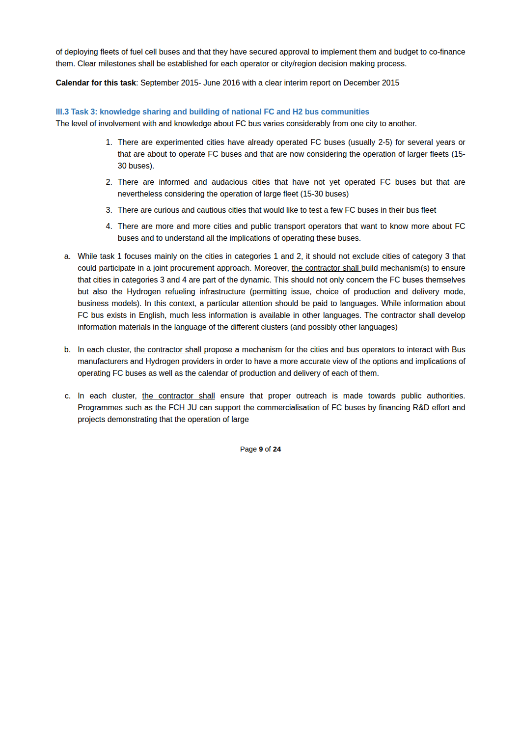of deploying fleets of fuel cell buses and that they have secured approval to implement them and budget to co-finance them. Clear milestones shall be established for each operator or city/region decision making process.
Calendar for this task: September 2015- June 2016 with a clear interim report on December 2015
III.3 Task 3: knowledge sharing and building of national FC and H2 bus communities
The level of involvement with and knowledge about FC bus varies considerably from one city to another.
There are experimented cities have already operated FC buses (usually 2-5) for several years or that are about to operate FC buses and that are now considering the operation of larger fleets (15-30 buses).
There are informed and audacious cities that have not yet operated FC buses but that are nevertheless considering the operation of large fleet (15-30 buses)
There are curious and cautious cities that would like to test a few FC buses in their bus fleet
There are more and more cities and public transport operators that want to know more about FC buses and to understand all the implications of operating these buses.
While task 1 focuses mainly on the cities in categories 1 and 2, it should not exclude cities of category 3 that could participate in a joint procurement approach. Moreover, the contractor shall build mechanism(s) to ensure that cities in categories 3 and 4 are part of the dynamic. This should not only concern the FC buses themselves but also the Hydrogen refueling infrastructure (permitting issue, choice of production and delivery mode, business models). In this context, a particular attention should be paid to languages. While information about FC bus exists in English, much less information is available in other languages. The contractor shall develop information materials in the language of the different clusters (and possibly other languages)
In each cluster, the contractor shall propose a mechanism for the cities and bus operators to interact with Bus manufacturers and Hydrogen providers in order to have a more accurate view of the options and implications of operating FC buses as well as the calendar of production and delivery of each of them.
In each cluster, the contractor shall ensure that proper outreach is made towards public authorities. Programmes such as the FCH JU can support the commercialisation of FC buses by financing R&D effort and projects demonstrating that the operation of large
Page 9 of 24